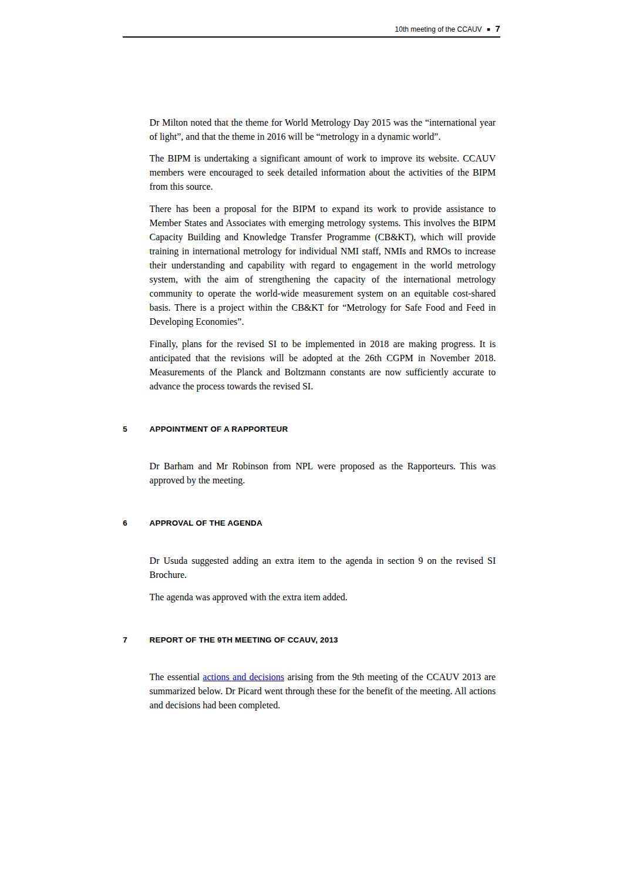10th meeting of the CCAUV ■ 7
Dr Milton noted that the theme for World Metrology Day 2015 was the “international year of light”, and that the theme in 2016 will be “metrology in a dynamic world”.
The BIPM is undertaking a significant amount of work to improve its website. CCAUV members were encouraged to seek detailed information about the activities of the BIPM from this source.
There has been a proposal for the BIPM to expand its work to provide assistance to Member States and Associates with emerging metrology systems. This involves the BIPM Capacity Building and Knowledge Transfer Programme (CB&KT), which will provide training in international metrology for individual NMI staff, NMIs and RMOs to increase their understanding and capability with regard to engagement in the world metrology system, with the aim of strengthening the capacity of the international metrology community to operate the world-wide measurement system on an equitable cost-shared basis. There is a project within the CB&KT for “Metrology for Safe Food and Feed in Developing Economies”.
Finally, plans for the revised SI to be implemented in 2018 are making progress. It is anticipated that the revisions will be adopted at the 26th CGPM in November 2018. Measurements of the Planck and Boltzmann constants are now sufficiently accurate to advance the process towards the revised SI.
5 APPOINTMENT OF A RAPPORTEUR
Dr Barham and Mr Robinson from NPL were proposed as the Rapporteurs. This was approved by the meeting.
6 APPROVAL OF THE AGENDA
Dr Usuda suggested adding an extra item to the agenda in section 9 on the revised SI Brochure.
The agenda was approved with the extra item added.
7 REPORT OF THE 9TH MEETING OF CCAUV, 2013
The essential actions and decisions arising from the 9th meeting of the CCAUV 2013 are summarized below. Dr Picard went through these for the benefit of the meeting. All actions and decisions had been completed.